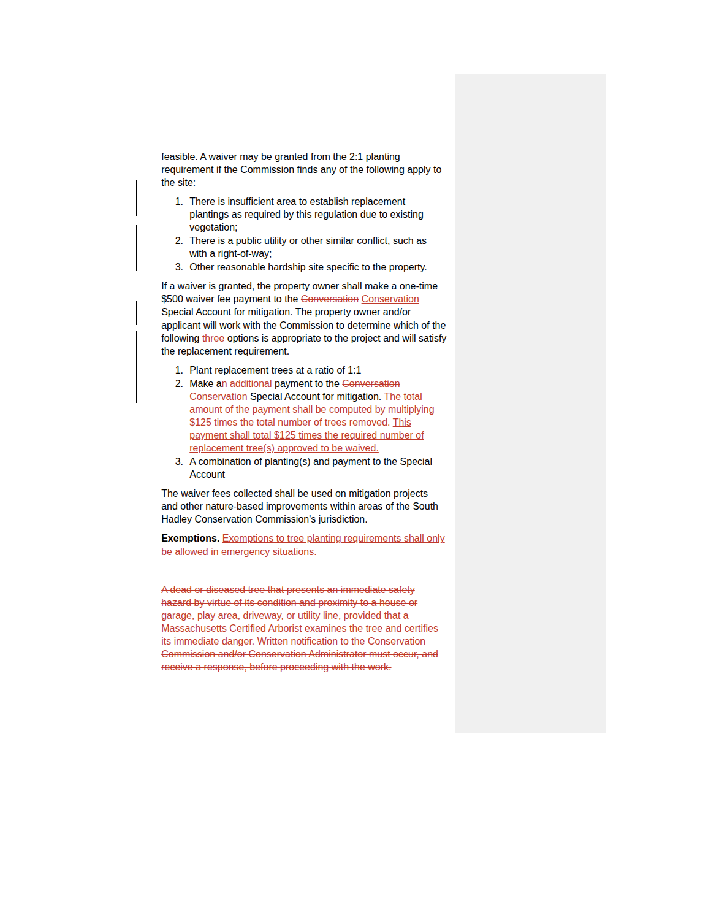feasible. A waiver may be granted from the 2:1 planting requirement if the Commission finds any of the following apply to the site:
There is insufficient area to establish replacement plantings as required by this regulation due to existing vegetation;
There is a public utility or other similar conflict, such as with a right-of-way;
Other reasonable hardship site specific to the property.
If a waiver is granted, the property owner shall make a one-time $500 waiver fee payment to the Conversation Conservation Special Account for mitigation. The property owner and/or applicant will work with the Commission to determine which of the following three options is appropriate to the project and will satisfy the replacement requirement.
Plant replacement trees at a ratio of 1:1
Make an additional payment to the Conversation Conservation Special Account for mitigation. The total amount of the payment shall be computed by multiplying $125 times the total number of trees removed. This payment shall total $125 times the required number of replacement tree(s) approved to be waived.
A combination of planting(s) and payment to the Special Account
The waiver fees collected shall be used on mitigation projects and other nature-based improvements within areas of the South Hadley Conservation Commission's jurisdiction.
Exemptions. Exemptions to tree planting requirements shall only be allowed in emergency situations.
A dead or diseased tree that presents an immediate safety hazard by virtue of its condition and proximity to a house or garage, play area, driveway, or utility line, provided that a Massachusetts Certified Arborist examines the tree and certifies its immediate danger. Written notification to the Conservation Commission and/or Conservation Administrator must occur, and receive a response, before proceeding with the work.